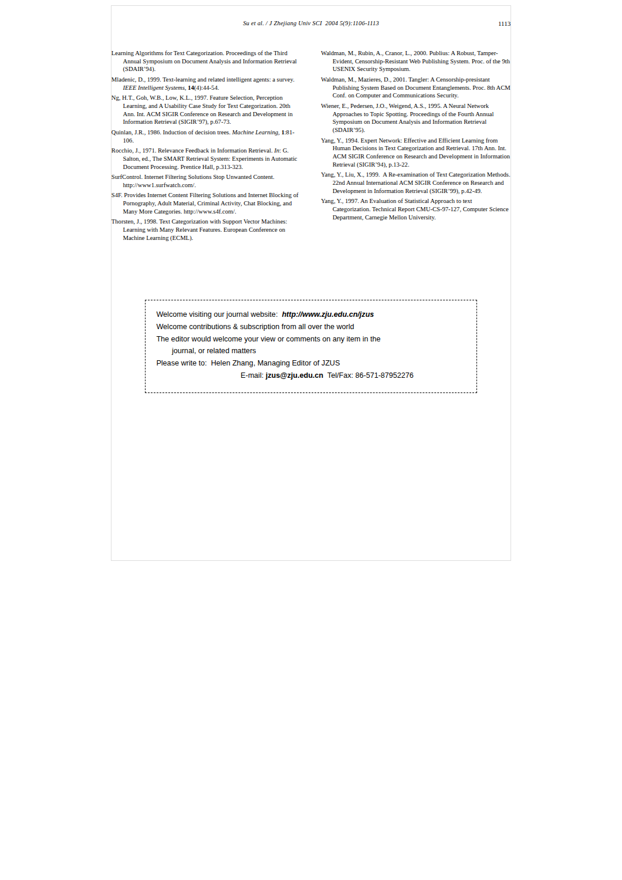Su et al. / J Zhejiang Univ SCI 2004 5(9):1106-1113 1113
Learning Algorithms for Text Categorization. Proceedings of the Third Annual Symposium on Document Analysis and Information Retrieval (SDAIR’94).
Mladenic, D., 1999. Text-learning and related intelligent agents: a survey. IEEE Intelligent Systems, 14(4):44-54.
Ng, H.T., Goh, W.B., Low, K.L., 1997. Feature Selection, Perception Learning, and A Usability Case Study for Text Categorization. 20th Ann. Int. ACM SIGIR Conference on Research and Development in Information Retrieval (SIGIR’97), p.67-73.
Quinlan, J.R., 1986. Induction of decision trees. Machine Learning, 1:81-106.
Rocchio, J., 1971. Relevance Feedback in Information Retrieval. In: G. Salton, ed., The SMART Retrieval System: Experiments in Automatic Document Processing. Prentice Hall, p.313-323.
SurfControl. Internet Filtering Solutions Stop Unwanted Content. http://www1.surfwatch.com/.
S4F. Provides Internet Content Filtering Solutions and Internet Blocking of Pornography, Adult Material, Criminal Activity, Chat Blocking, and Many More Categories. http://www.s4f.com/.
Thorsten, J., 1998. Text Categorization with Support Vector Machines: Learning with Many Relevant Features. European Conference on Machine Learning (ECML).
Waldman, M., Rubin, A., Cranor, L., 2000. Publius: A Robust, Tamper-Evident, Censorship-Resistant Web Publishing System. Proc. of the 9th USENIX Security Symposium.
Waldman, M., Mazieres, D., 2001. Tangler: A Censorship-presistant Publishing System Based on Document Entanglements. Proc. 8th ACM Conf. on Computer and Communications Security.
Wiener, E., Pedersen, J.O., Weigend, A.S., 1995. A Neural Network Approaches to Topic Spotting. Proceedings of the Fourth Annual Symposium on Document Analysis and Information Retrieval (SDAIR’95).
Yang, Y., 1994. Expert Network: Effective and Efficient Learning from Human Decisions in Text Categorization and Retrieval. 17th Ann. Int. ACM SIGIR Conference on Research and Development in Information Retrieval (SIGIR’94), p.13-22.
Yang, Y., Liu, X., 1999. A Re-examination of Text Categorization Methods. 22nd Annual International ACM SIGIR Conference on Research and Development in Information Retrieval (SIGIR’99), p.42-49.
Yang, Y., 1997. An Evaluation of Statistical Approach to text Categorization. Technical Report CMU-CS-97-127, Computer Science Department, Carnegie Mellon University.
Welcome visiting our journal website: http://www.zju.edu.cn/jzus
Welcome contributions & subscription from all over the world
The editor would welcome your view or comments on any item in the
journal, or related matters
Please write to: Helen Zhang, Managing Editor of JZUS
E-mail: jzus@zju.edu.cn Tel/Fax: 86-571-87952276